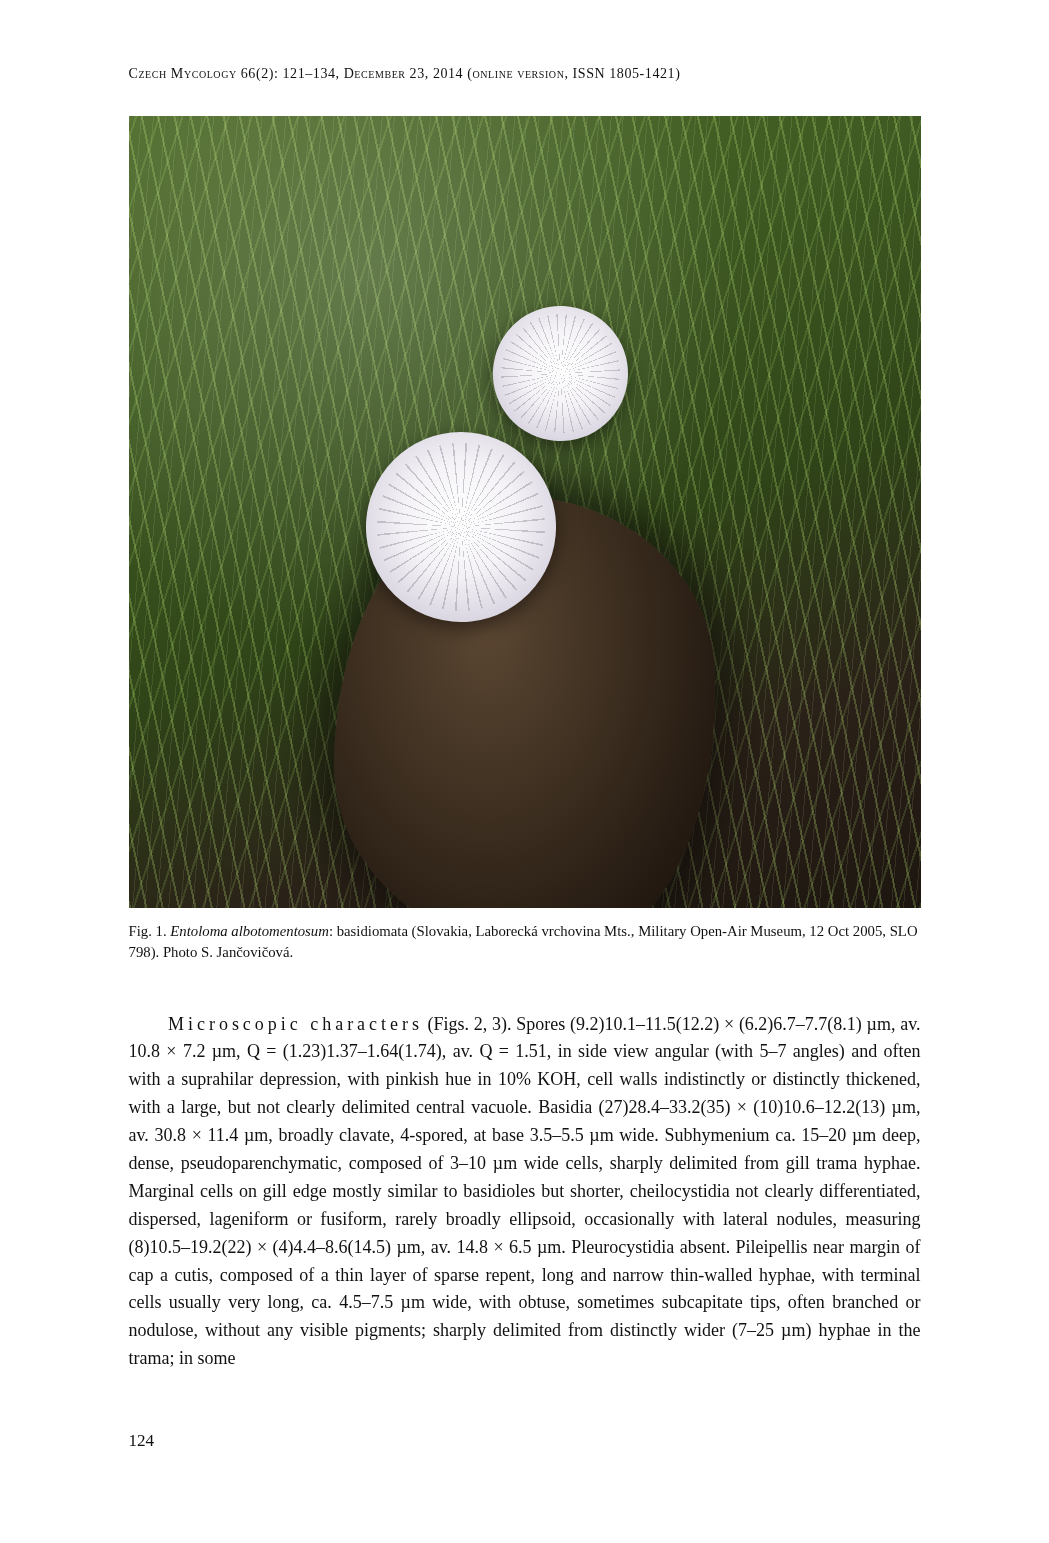Czech Mycology 66(2): 121–134, December 23, 2014 (online version, ISSN 1805-1421)
Fig. 1. Entoloma albotomentosum: basidiomata (Slovakia, Laborecká vrchovina Mts., Military Open-Air Museum, 12 Oct 2005, SLO 798). Photo S. Jančovičová.
Microscopic characters (Figs. 2, 3). Spores (9.2)10.1–11.5(12.2) × (6.2)6.7–7.7(8.1) µm, av. 10.8 × 7.2 µm, Q = (1.23)1.37–1.64(1.74), av. Q = 1.51, in side view angular (with 5–7 angles) and often with a suprahilar depression, with pinkish hue in 10% KOH, cell walls indistinctly or distinctly thickened, with a large, but not clearly delimited central vacuole. Basidia (27)28.4–33.2(35) × (10)10.6–12.2(13) µm, av. 30.8 × 11.4 µm, broadly clavate, 4-spored, at base 3.5–5.5 µm wide. Subhymenium ca. 15–20 µm deep, dense, pseudoparenchymatic, composed of 3–10 µm wide cells, sharply delimited from gill trama hyphae. Marginal cells on gill edge mostly similar to basidioles but shorter, cheilocystidia not clearly differentiated, dispersed, lageniform or fusiform, rarely broadly ellipsoid, occasionally with lateral nodules, measuring (8)10.5–19.2(22) × (4)4.4–8.6(14.5) µm, av. 14.8 × 6.5 µm. Pleurocystidia absent. Pileipellis near margin of cap a cutis, composed of a thin layer of sparse repent, long and narrow thin-walled hyphae, with terminal cells usually very long, ca. 4.5–7.5 µm wide, with obtuse, sometimes subcapitate tips, often branched or nodulose, without any visible pigments; sharply delimited from distinctly wider (7–25 µm) hyphae in the trama; in some
124